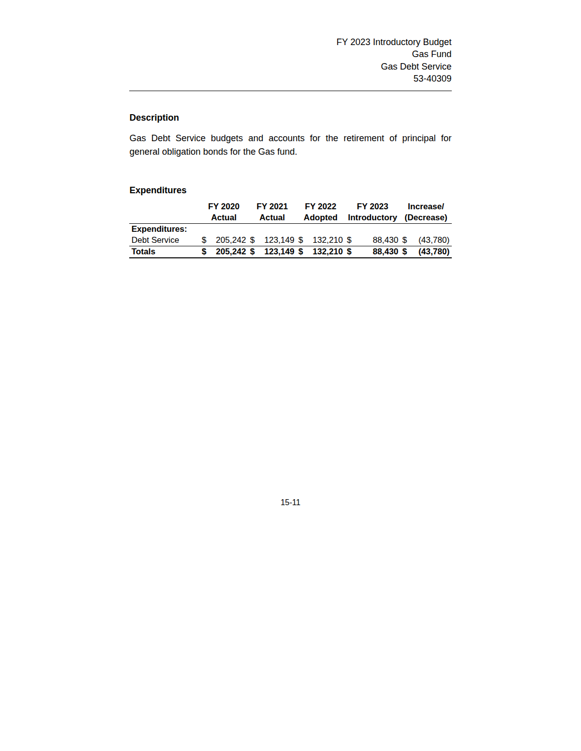FY 2023 Introductory Budget
Gas Fund
Gas Debt Service
53-40309
Description
Gas Debt Service budgets and accounts for the retirement of principal for general obligation bonds for the Gas fund.
Expenditures
| | FY 2020 | FY 2021 | FY 2022 | FY 2023 | Increase/ |
| | Actual | Actual | Adopted | Introductory | (Decrease) |
| Expenditures: | |
| Debt Service | $ | 205,242 | $ | 123,149 | $ | 132,210 | $ | 88,430 | $ | (43,780) |
| Totals | $ | 205,242 | $ | 123,149 | $ | 132,210 | $ | 88,430 | $ | (43,780) |
15-11